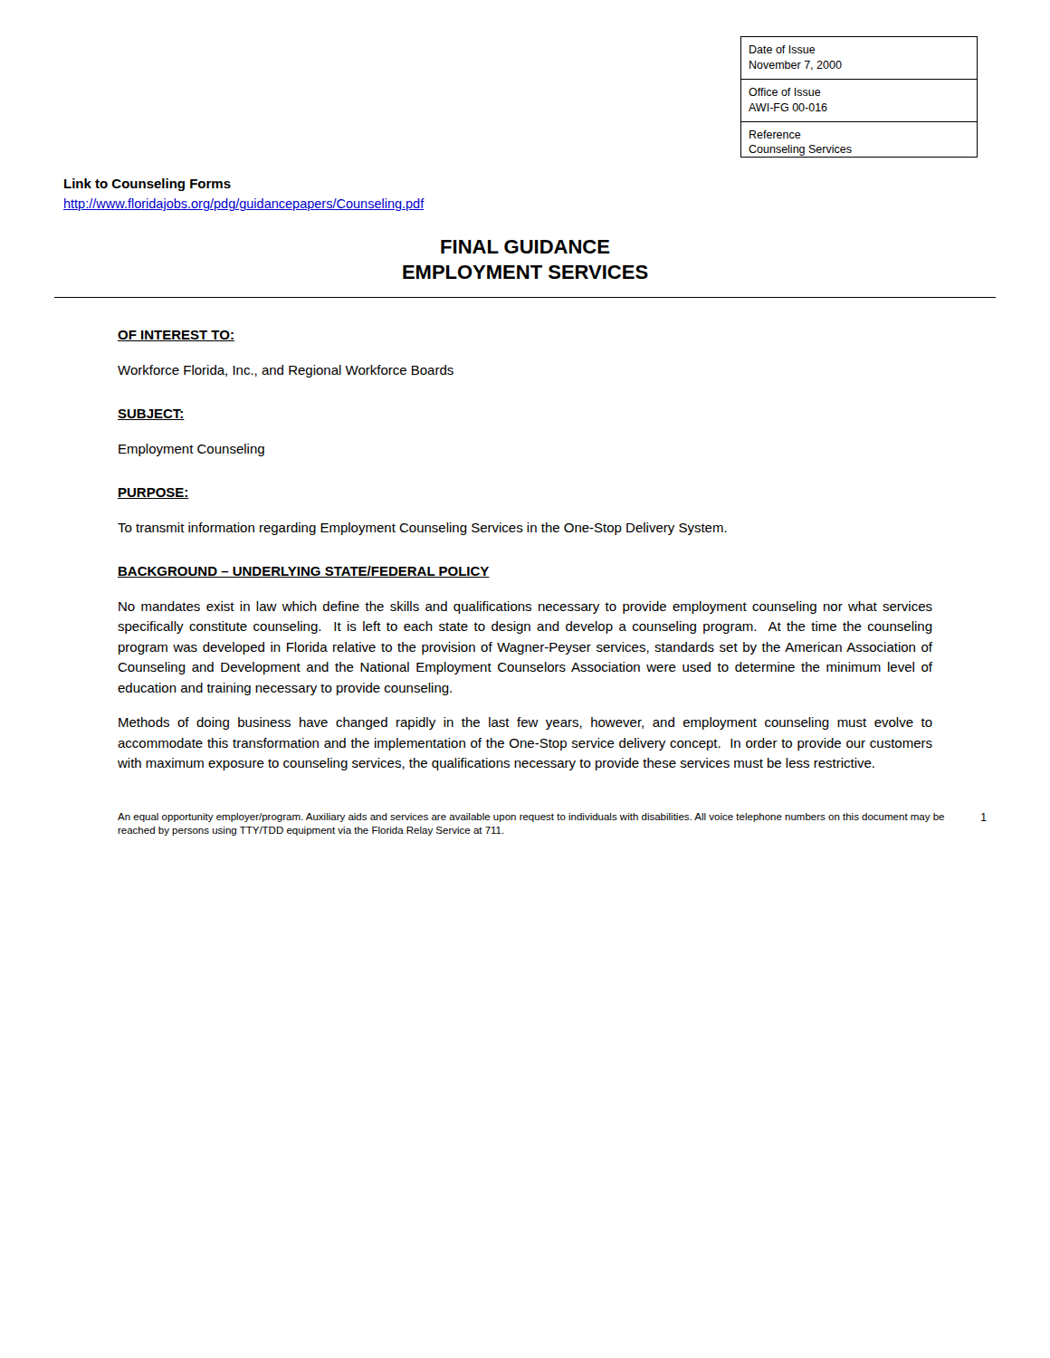Date of Issue
November 7, 2000
Office of Issue
AWI-FG 00-016
Reference
Counseling Services
Link to Counseling Forms
http://www.floridajobs.org/pdg/guidancepapers/Counseling.pdf
FINAL GUIDANCE
EMPLOYMENT SERVICES
OF INTEREST TO:
Workforce Florida, Inc., and Regional Workforce Boards
SUBJECT:
Employment Counseling
PURPOSE:
To transmit information regarding Employment Counseling Services in the One-Stop Delivery System.
BACKGROUND – UNDERLYING STATE/FEDERAL POLICY
No mandates exist in law which define the skills and qualifications necessary to provide employment counseling nor what services specifically constitute counseling. It is left to each state to design and develop a counseling program. At the time the counseling program was developed in Florida relative to the provision of Wagner-Peyser services, standards set by the American Association of Counseling and Development and the National Employment Counselors Association were used to determine the minimum level of education and training necessary to provide counseling.
Methods of doing business have changed rapidly in the last few years, however, and employment counseling must evolve to accommodate this transformation and the implementation of the One-Stop service delivery concept. In order to provide our customers with maximum exposure to counseling services, the qualifications necessary to provide these services must be less restrictive.
1 An equal opportunity employer/program. Auxiliary aids and services are available upon request to individuals with disabilities. All voice telephone numbers on this document may be reached by persons using TTY/TDD equipment via the Florida Relay Service at 711.